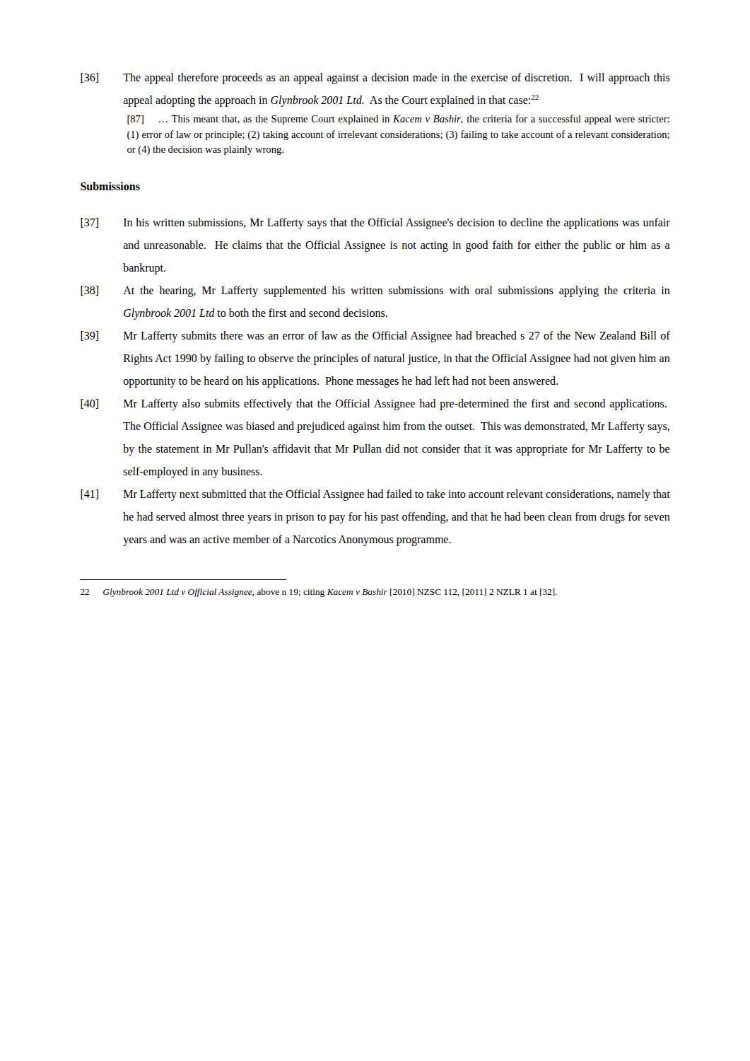[36]
The appeal therefore proceeds as an appeal against a decision made in the exercise of discretion. I will approach this appeal adopting the approach in Glynbrook 2001 Ltd. As the Court explained in that case:22
[87]… This meant that, as the Supreme Court explained in Kacem v Bashir, the criteria for a successful appeal were stricter: (1) error of law or principle; (2) taking account of irrelevant considerations; (3) failing to take account of a relevant consideration; or (4) the decision was plainly wrong.
Submissions
[37]
In his written submissions, Mr Lafferty says that the Official Assignee's decision to decline the applications was unfair and unreasonable. He claims that the Official Assignee is not acting in good faith for either the public or him as a bankrupt.
[38]
At the hearing, Mr Lafferty supplemented his written submissions with oral submissions applying the criteria in Glynbrook 2001 Ltd to both the first and second decisions.
[39]
Mr Lafferty submits there was an error of law as the Official Assignee had breached s 27 of the New Zealand Bill of Rights Act 1990 by failing to observe the principles of natural justice, in that the Official Assignee had not given him an opportunity to be heard on his applications. Phone messages he had left had not been answered.
[40]
Mr Lafferty also submits effectively that the Official Assignee had pre-determined the first and second applications. The Official Assignee was biased and prejudiced against him from the outset. This was demonstrated, Mr Lafferty says, by the statement in Mr Pullan's affidavit that Mr Pullan did not consider that it was appropriate for Mr Lafferty to be self-employed in any business.
[41]
Mr Lafferty next submitted that the Official Assignee had failed to take into account relevant considerations, namely that he had served almost three years in prison to pay for his past offending, and that he had been clean from drugs for seven years and was an active member of a Narcotics Anonymous programme.
22
Glynbrook 2001 Ltd v Official Assignee, above n 19; citing Kacem v Bashir [2010] NZSC 112, [2011] 2 NZLR 1 at [32].